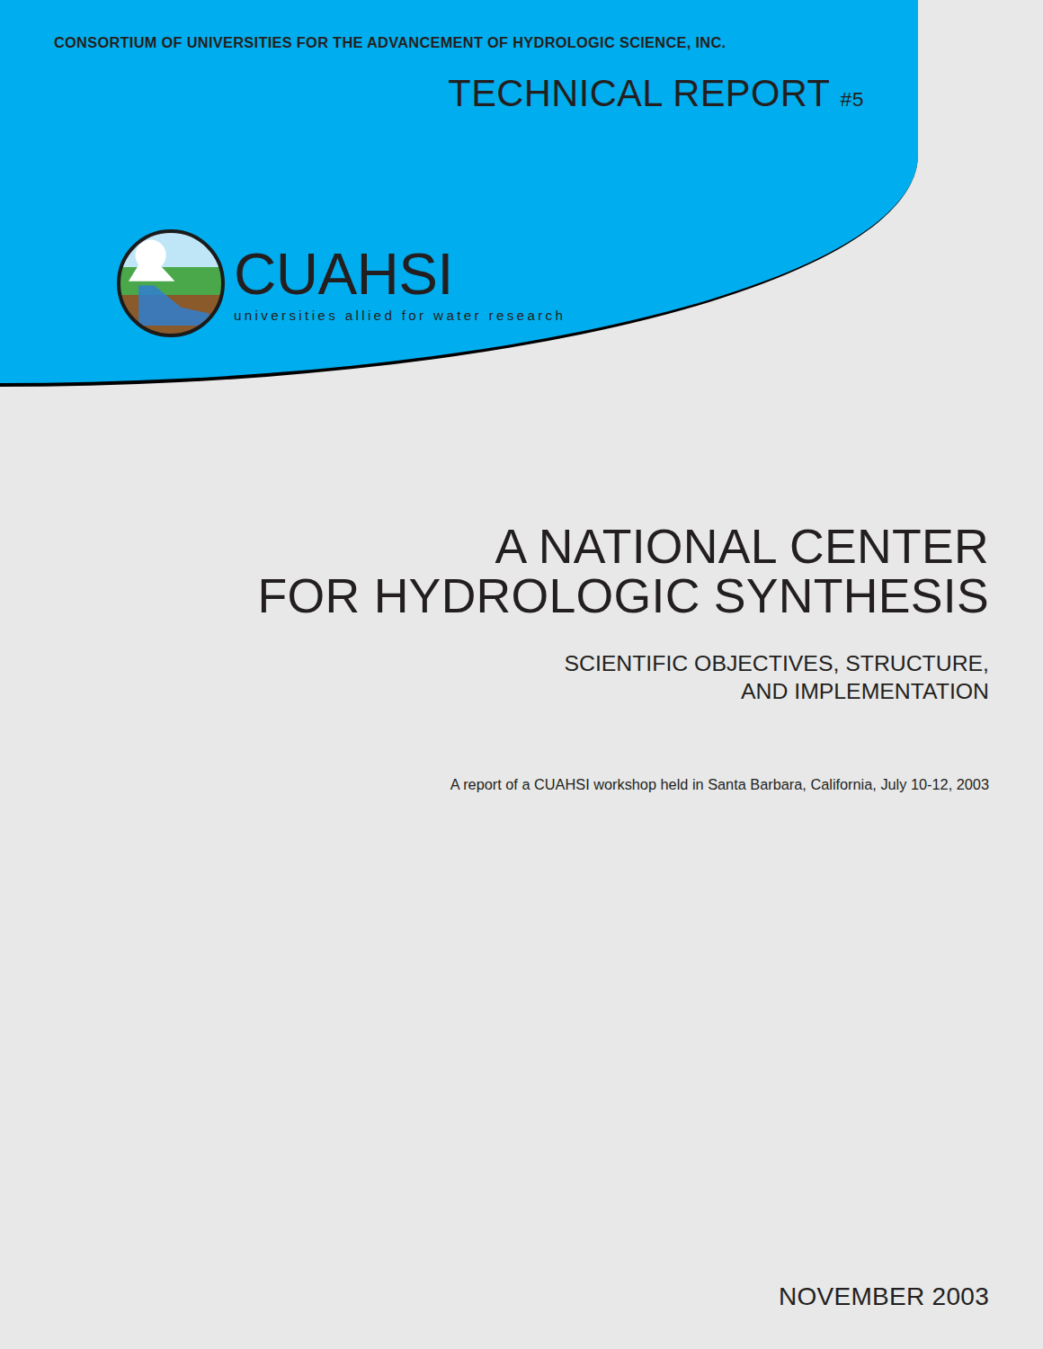CONSORTIUM OF UNIVERSITIES FOR THE ADVANCEMENT OF HYDROLOGIC SCIENCE, INC.
TECHNICAL REPORT #5
CUAHSI
universities allied for water research
A NATIONAL CENTER
FOR HYDROLOGIC SYNTHESIS
SCIENTIFIC OBJECTIVES, STRUCTURE,
AND IMPLEMENTATION
A report of a CUAHSI workshop held in Santa Barbara, California, July 10-12, 2003
NOVEMBER 2003